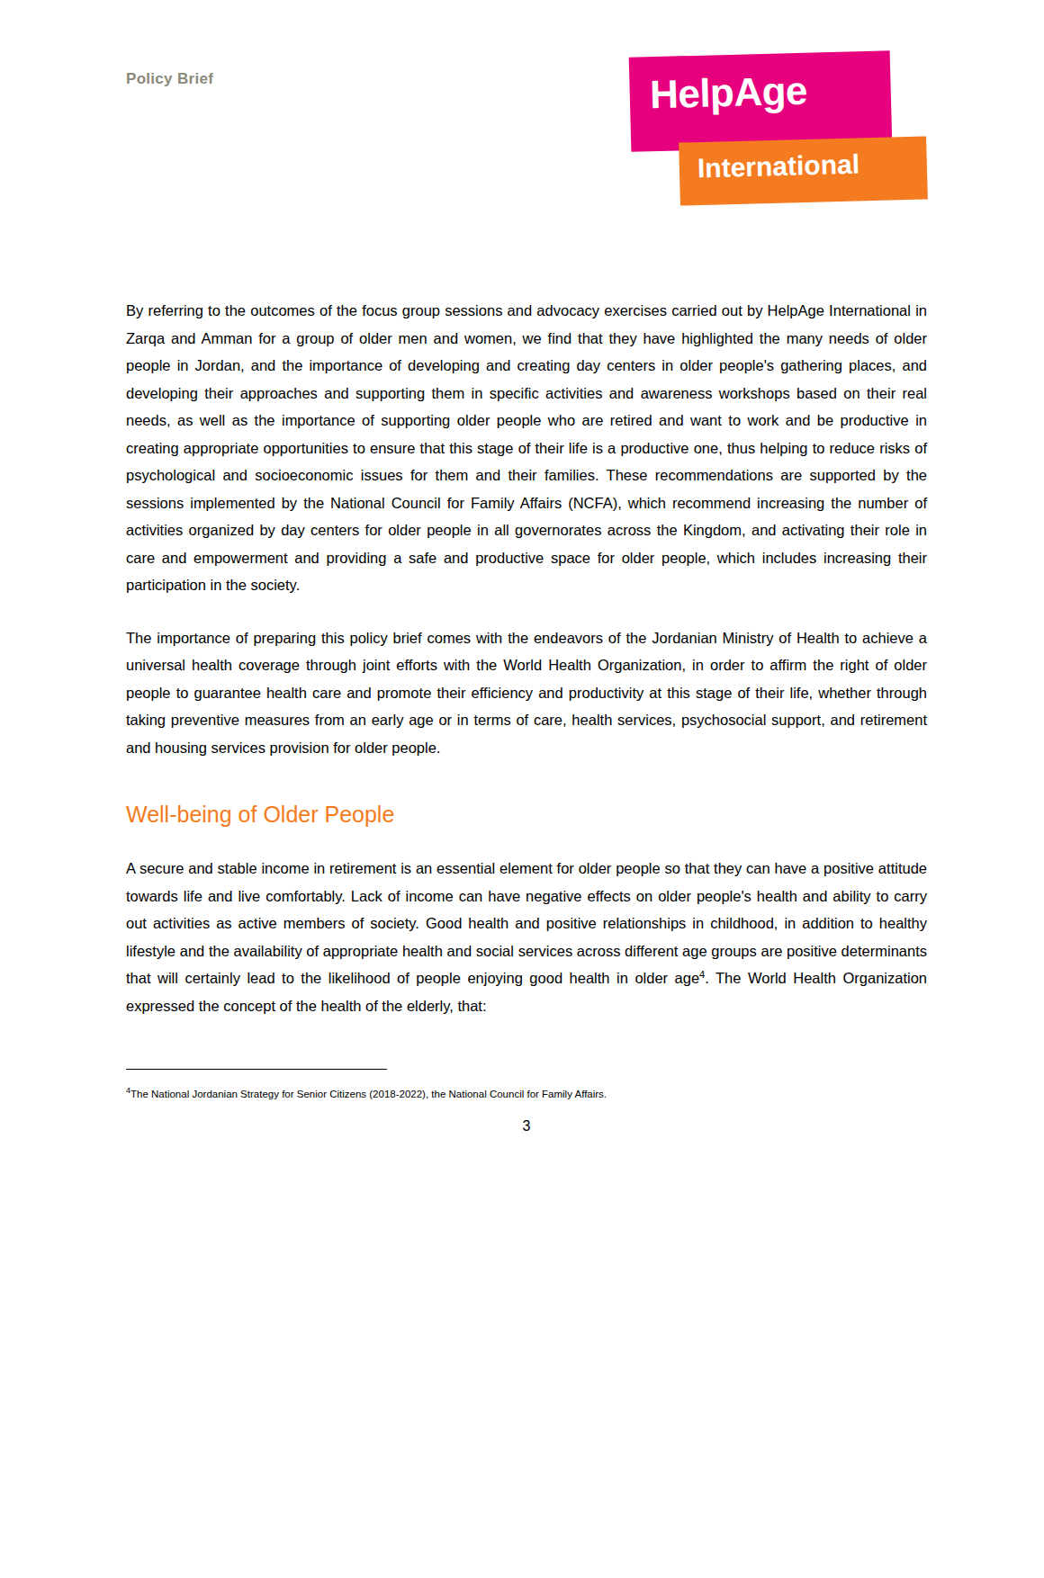Policy Brief
HelpAge
International
By referring to the outcomes of the focus group sessions and advocacy exercises carried out by HelpAge International in Zarqa and Amman for a group of older men and women, we find that they have highlighted the many needs of older people in Jordan, and the importance of developing and creating day centers in older people's gathering places, and developing their approaches and supporting them in specific activities and awareness workshops based on their real needs, as well as the importance of supporting older people who are retired and want to work and be productive in creating appropriate opportunities to ensure that this stage of their life is a productive one, thus helping to reduce risks of psychological and socioeconomic issues for them and their families. These recommendations are supported by the sessions implemented by the National Council for Family Affairs (NCFA), which recommend increasing the number of activities organized by day centers for older people in all governorates across the Kingdom, and activating their role in care and empowerment and providing a safe and productive space for older people, which includes increasing their participation in the society.
The importance of preparing this policy brief comes with the endeavors of the Jordanian Ministry of Health to achieve a universal health coverage through joint efforts with the World Health Organization, in order to affirm the right of older people to guarantee health care and promote their efficiency and productivity at this stage of their life, whether through taking preventive measures from an early age or in terms of care, health services, psychosocial support, and retirement and housing services provision for older people.
Well-being of Older People
A secure and stable income in retirement is an essential element for older people so that they can have a positive attitude towards life and live comfortably. Lack of income can have negative effects on older people's health and ability to carry out activities as active members of society. Good health and positive relationships in childhood, in addition to healthy lifestyle and the availability of appropriate health and social services across different age groups are positive determinants that will certainly lead to the likelihood of people enjoying good health in older age4. The World Health Organization expressed the concept of the health of the elderly, that:
4The National Jordanian Strategy for Senior Citizens (2018-2022), the National Council for Family Affairs.
3